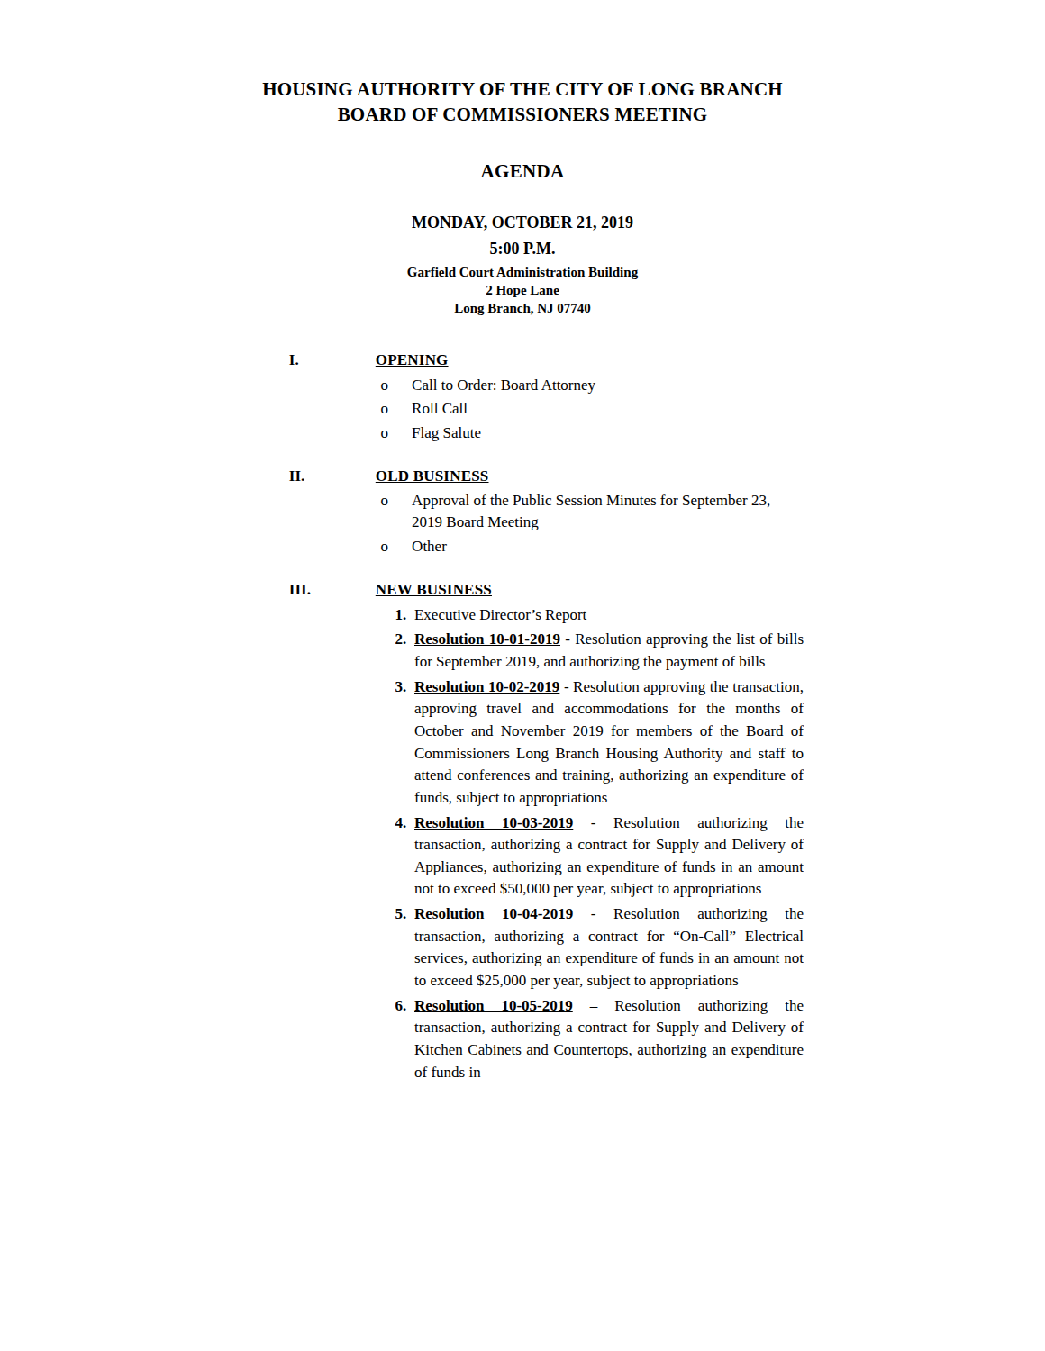HOUSING AUTHORITY OF THE CITY OF LONG BRANCH
BOARD OF COMMISSIONERS MEETING
AGENDA
MONDAY, OCTOBER 21, 2019
5:00 P.M.
Garfield Court Administration Building
2 Hope Lane
Long Branch, NJ 07740
I. OPENING
Call to Order: Board Attorney
Roll Call
Flag Salute
II. OLD BUSINESS
Approval of the Public Session Minutes for September 23, 2019 Board Meeting
Other
III. NEW BUSINESS
Executive Director’s Report
Resolution 10-01-2019 - Resolution approving the list of bills for September 2019, and authorizing the payment of bills
Resolution 10-02-2019 - Resolution approving the transaction, approving travel and accommodations for the months of October and November 2019 for members of the Board of Commissioners Long Branch Housing Authority and staff to attend conferences and training, authorizing an expenditure of funds, subject to appropriations
Resolution 10-03-2019 - Resolution authorizing the transaction, authorizing a contract for Supply and Delivery of Appliances, authorizing an expenditure of funds in an amount not to exceed $50,000 per year, subject to appropriations
Resolution 10-04-2019 - Resolution authorizing the transaction, authorizing a contract for “On-Call” Electrical services, authorizing an expenditure of funds in an amount not to exceed $25,000 per year, subject to appropriations
Resolution 10-05-2019 – Resolution authorizing the transaction, authorizing a contract for Supply and Delivery of Kitchen Cabinets and Countertops, authorizing an expenditure of funds in